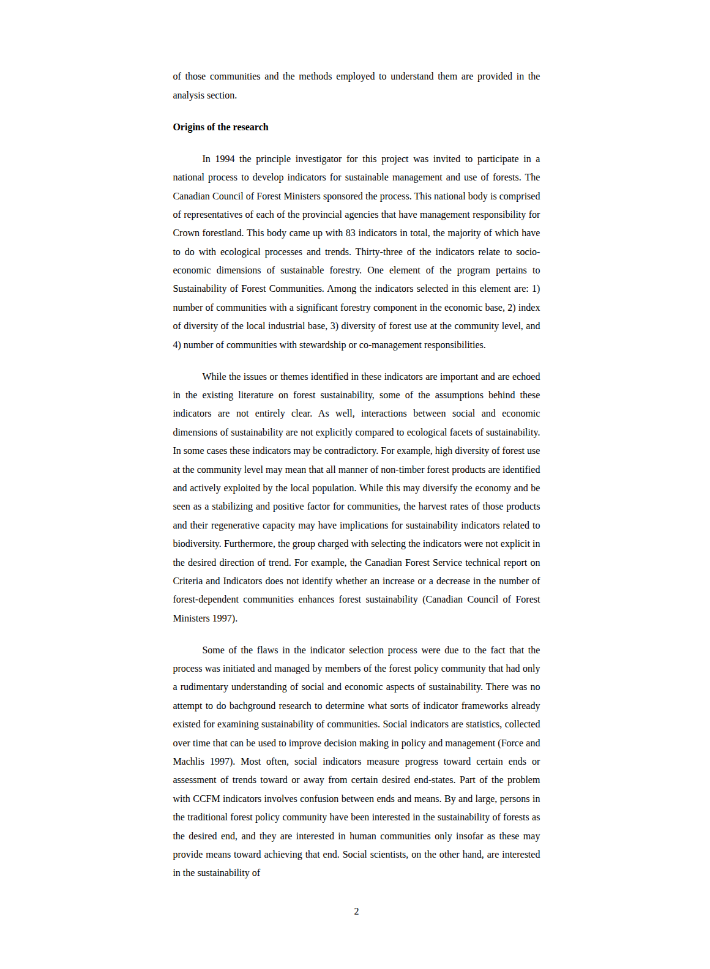of those communities and the methods employed to understand them are provided in the analysis section.
Origins of the research
In 1994 the principle investigator for this project was invited to participate in a national process to develop indicators for sustainable management and use of forests. The Canadian Council of Forest Ministers sponsored the process. This national body is comprised of representatives of each of the provincial agencies that have management responsibility for Crown forestland. This body came up with 83 indicators in total, the majority of which have to do with ecological processes and trends. Thirty-three of the indicators relate to socio-economic dimensions of sustainable forestry. One element of the program pertains to Sustainability of Forest Communities. Among the indicators selected in this element are: 1) number of communities with a significant forestry component in the economic base, 2) index of diversity of the local industrial base, 3) diversity of forest use at the community level, and 4) number of communities with stewardship or co-management responsibilities.
While the issues or themes identified in these indicators are important and are echoed in the existing literature on forest sustainability, some of the assumptions behind these indicators are not entirely clear. As well, interactions between social and economic dimensions of sustainability are not explicitly compared to ecological facets of sustainability. In some cases these indicators may be contradictory. For example, high diversity of forest use at the community level may mean that all manner of non-timber forest products are identified and actively exploited by the local population. While this may diversify the economy and be seen as a stabilizing and positive factor for communities, the harvest rates of those products and their regenerative capacity may have implications for sustainability indicators related to biodiversity. Furthermore, the group charged with selecting the indicators were not explicit in the desired direction of trend. For example, the Canadian Forest Service technical report on Criteria and Indicators does not identify whether an increase or a decrease in the number of forest-dependent communities enhances forest sustainability (Canadian Council of Forest Ministers 1997).
Some of the flaws in the indicator selection process were due to the fact that the process was initiated and managed by members of the forest policy community that had only a rudimentary understanding of social and economic aspects of sustainability. There was no attempt to do bachground research to determine what sorts of indicator frameworks already existed for examining sustainability of communities. Social indicators are statistics, collected over time that can be used to improve decision making in policy and management (Force and Machlis 1997). Most often, social indicators measure progress toward certain ends or assessment of trends toward or away from certain desired end-states. Part of the problem with CCFM indicators involves confusion between ends and means. By and large, persons in the traditional forest policy community have been interested in the sustainability of forests as the desired end, and they are interested in human communities only insofar as these may provide means toward achieving that end. Social scientists, on the other hand, are interested in the sustainability of
2